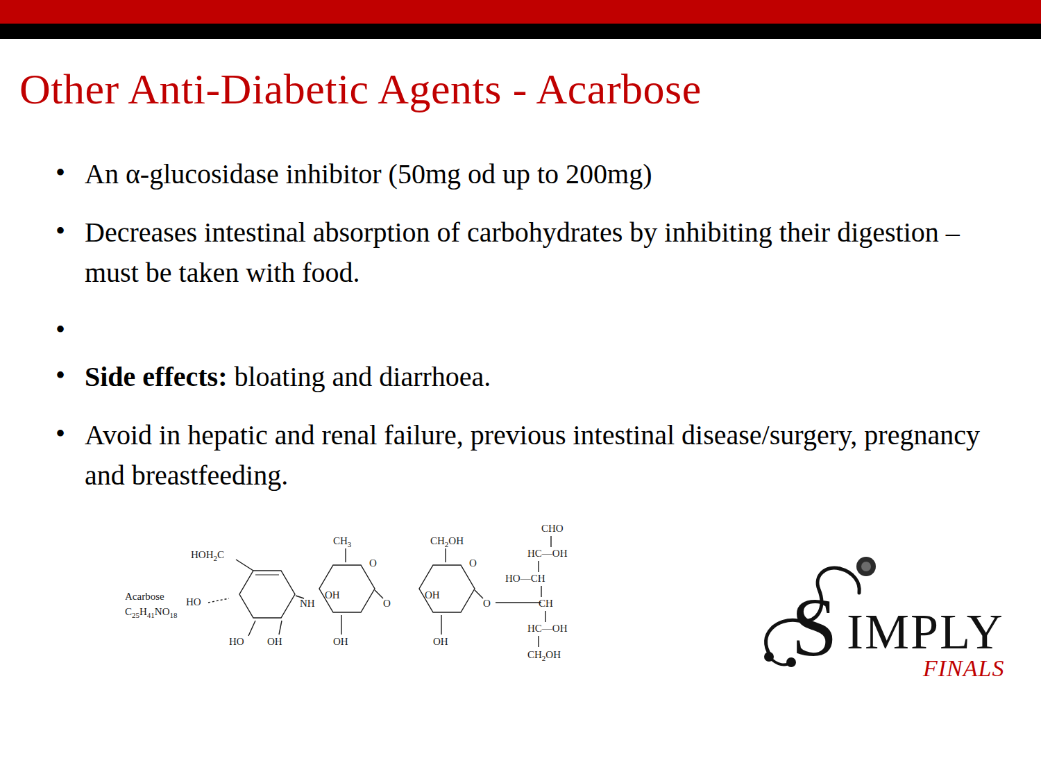Other Anti-Diabetic Agents - Acarbose
An α-glucosidase inhibitor (50mg od up to 200mg)
Decreases intestinal absorption of carbohydrates by inhibiting their digestion – must be taken with food.
Side effects: bloating and diarrhoea.
Avoid in hepatic and renal failure, previous intestinal disease/surgery, pregnancy and breastfeeding.
Acarbose chemical structure diagram Acarbose C25H41NO18 HOH2C HO HO OH NH CH3 O OH OH O CH2OH O OH OH O CHO HC—OH HO—CH CH HC—OH CH2OH
Simply Finals logo with stethoscope S IMPLY FINALS